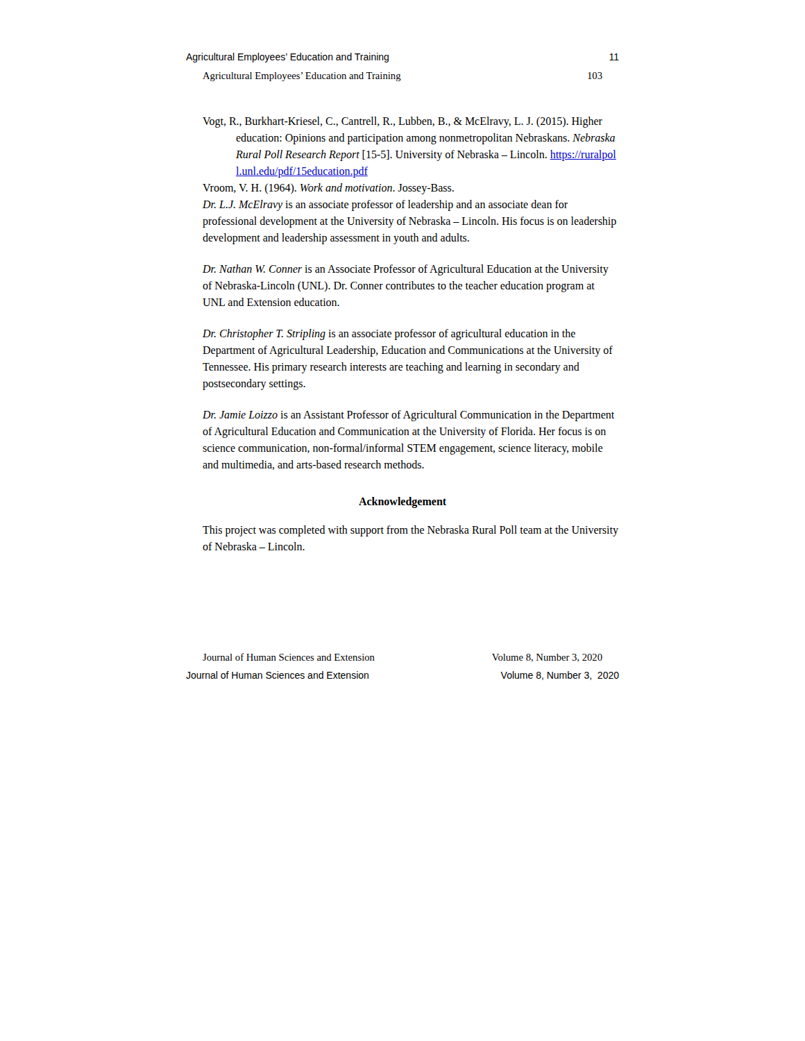Agricultural Employees’ Education and Training 11
Agricultural Employees’ Education and Training 103
Vogt, R., Burkhart-Kriesel, C., Cantrell, R., Lubben, B., & McElravy, L. J. (2015). Higher education: Opinions and participation among nonmetropolitan Nebraskans. Nebraska Rural Poll Research Report [15-5]. University of Nebraska – Lincoln. https://ruralpoll.unl.edu/pdf/15education.pdf
Vroom, V. H. (1964). Work and motivation. Jossey-Bass.
Dr. L.J. McElravy is an associate professor of leadership and an associate dean for professional development at the University of Nebraska – Lincoln. His focus is on leadership development and leadership assessment in youth and adults.
Dr. Nathan W. Conner is an Associate Professor of Agricultural Education at the University of Nebraska-Lincoln (UNL). Dr. Conner contributes to the teacher education program at UNL and Extension education.
Dr. Christopher T. Stripling is an associate professor of agricultural education in the Department of Agricultural Leadership, Education and Communications at the University of Tennessee. His primary research interests are teaching and learning in secondary and postsecondary settings.
Dr. Jamie Loizzo is an Assistant Professor of Agricultural Communication in the Department of Agricultural Education and Communication at the University of Florida. Her focus is on science communication, non-formal/informal STEM engagement, science literacy, mobile and multimedia, and arts-based research methods.
Acknowledgement
This project was completed with support from the Nebraska Rural Poll team at the University of Nebraska – Lincoln.
Journal of Human Sciences and Extension Volume 8, Number 3, 2020
Journal of Human Sciences and Extension Volume 8, Number 3, 2020